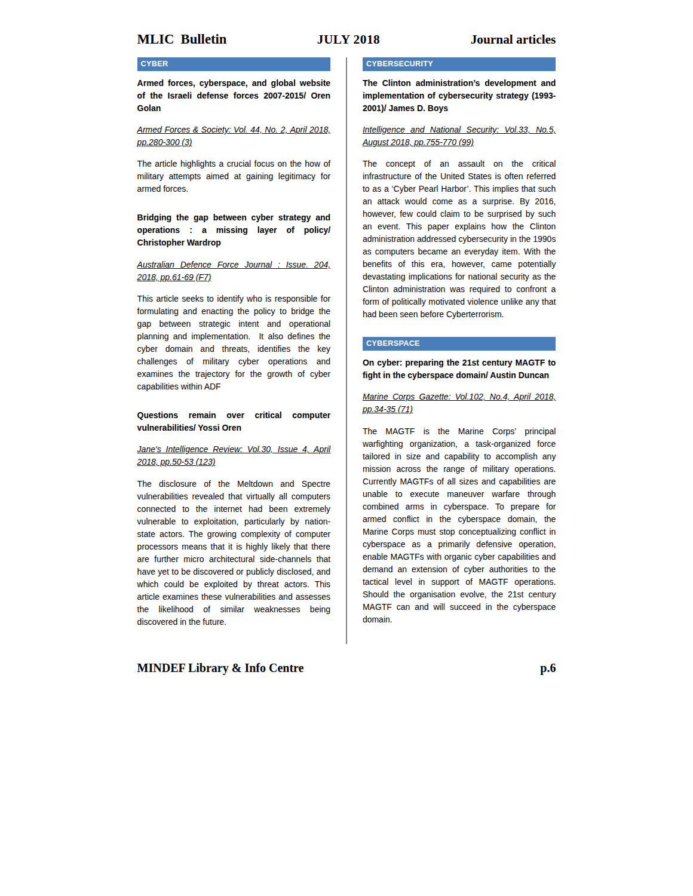MLIC Bulletin
JULY 2018
Journal articles
CYBER
Armed forces, cyberspace, and global website of the Israeli defense forces 2007-2015/ Oren Golan
Armed Forces & Society: Vol. 44, No. 2, April 2018, pp.280-300 (3)
The article highlights a crucial focus on the how of military attempts aimed at gaining legitimacy for armed forces.
Bridging the gap between cyber strategy and operations : a missing layer of policy/ Christopher Wardrop
Australian Defence Force Journal : Issue. 204, 2018, pp.61-69 (F7)
This article seeks to identify who is responsible for formulating and enacting the policy to bridge the gap between strategic intent and operational planning and implementation. It also defines the cyber domain and threats, identifies the key challenges of military cyber operations and examines the trajectory for the growth of cyber capabilities within ADF
Questions remain over critical computer vulnerabilities/ Yossi Oren
Jane's Intelligence Review: Vol.30, Issue 4, April 2018, pp.50-53 (123)
The disclosure of the Meltdown and Spectre vulnerabilities revealed that virtually all computers connected to the internet had been extremely vulnerable to exploitation, particularly by nation-state actors. The growing complexity of computer processors means that it is highly likely that there are further micro architectural side-channels that have yet to be discovered or publicly disclosed, and which could be exploited by threat actors. This article examines these vulnerabilities and assesses the likelihood of similar weaknesses being discovered in the future.
CYBERSECURITY
The Clinton administration’s development and implementation of cybersecurity strategy (1993-2001)/ James D. Boys
Intelligence and National Security: Vol.33, No.5, August 2018, pp.755-770 (99)
The concept of an assault on the critical infrastructure of the United States is often referred to as a ‘Cyber Pearl Harbor’. This implies that such an attack would come as a surprise. By 2016, however, few could claim to be surprised by such an event. This paper explains how the Clinton administration addressed cybersecurity in the 1990s as computers became an everyday item. With the benefits of this era, however, came potentially devastating implications for national security as the Clinton administration was required to confront a form of politically motivated violence unlike any that had been seen before Cyberterrorism.
CYBERSPACE
On cyber: preparing the 21st century MAGTF to fight in the cyberspace domain/ Austin Duncan
Marine Corps Gazette: Vol.102, No.4, April 2018, pp.34-35 (71)
The MAGTF is the Marine Corps’ principal warfighting organization, a task-organized force tailored in size and capability to accomplish any mission across the range of military operations. Currently MAGTFs of all sizes and capabilities are unable to execute maneuver warfare through combined arms in cyberspace. To prepare for armed conflict in the cyberspace domain, the Marine Corps must stop conceptualizing conflict in cyberspace as a primarily defensive operation, enable MAGTFs with organic cyber capabilities and demand an extension of cyber authorities to the tactical level in support of MAGTF operations. Should the organisation evolve, the 21st century MAGTF can and will succeed in the cyberspace domain.
MINDEF Library & Info Centre
p.6